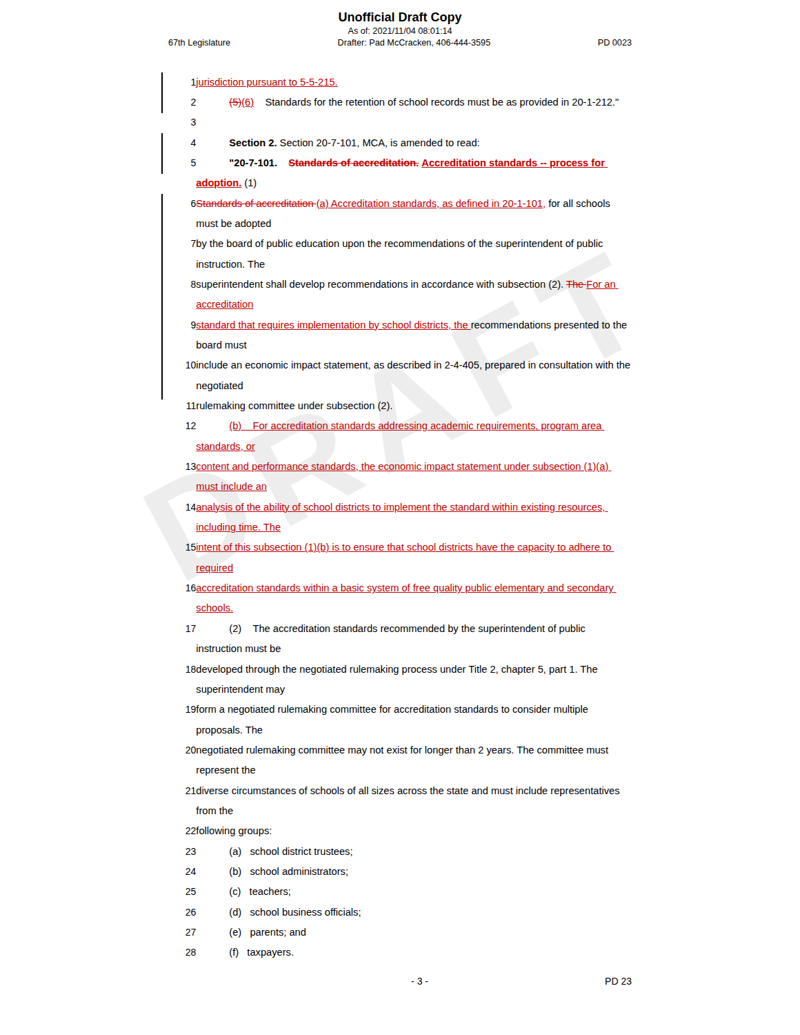DRAFT
Unofficial Draft Copy
As of: 2021/11/04 08:01:14
67th Legislature
Drafter: Pad McCracken, 406-444-3595
PD 0023
| 1 | jurisdiction pursuant to 5-5-215. |
| 2 | (5) (6) Standards for the retention of school records must be as provided in 20-1-212." |
| 3 | |
| 4 | Section 2. Section 20-7-101, MCA, is amended to read: |
| 5 | "20-7-101. Standards of accreditation. Accreditation standards -- process for adoption. (1) |
| 6 | Standards of accreditation (a) Accreditation standards, as defined in 20-1-101, for all schools must be adopted |
| 7 | by the board of public education upon the recommendations of the superintendent of public instruction. The |
| 8 | superintendent shall develop recommendations in accordance with subsection (2). The For an accreditation |
| 9 | standard that requires implementation by school districts, the recommendations presented to the board must |
| 10 | include an economic impact statement, as described in 2-4-405, prepared in consultation with the negotiated |
| 11 | rulemaking committee under subsection (2). |
| 12 | (b) For accreditation standards addressing academic requirements, program area standards, or |
| 13 | content and performance standards, the economic impact statement under subsection (1)(a) must include an |
| 14 | analysis of the ability of school districts to implement the standard within existing resources, including time. The |
| 15 | intent of this subsection (1)(b) is to ensure that school districts have the capacity to adhere to required |
| 16 | accreditation standards within a basic system of free quality public elementary and secondary schools. |
| 17 | (2) The accreditation standards recommended by the superintendent of public instruction must be |
| 18 | developed through the negotiated rulemaking process under Title 2, chapter 5, part 1. The superintendent may |
| 19 | form a negotiated rulemaking committee for accreditation standards to consider multiple proposals. The |
| 20 | negotiated rulemaking committee may not exist for longer than 2 years. The committee must represent the |
| 21 | diverse circumstances of schools of all sizes across the state and must include representatives from the |
| 22 | following groups: |
| 23 | (a) school district trustees; |
| 24 | (b) school administrators; |
| 25 | (c) teachers; |
| 26 | (d) school business officials; |
| 27 | (e) parents; and |
| 28 | (f) taxpayers. |
- 3 -
PD 23